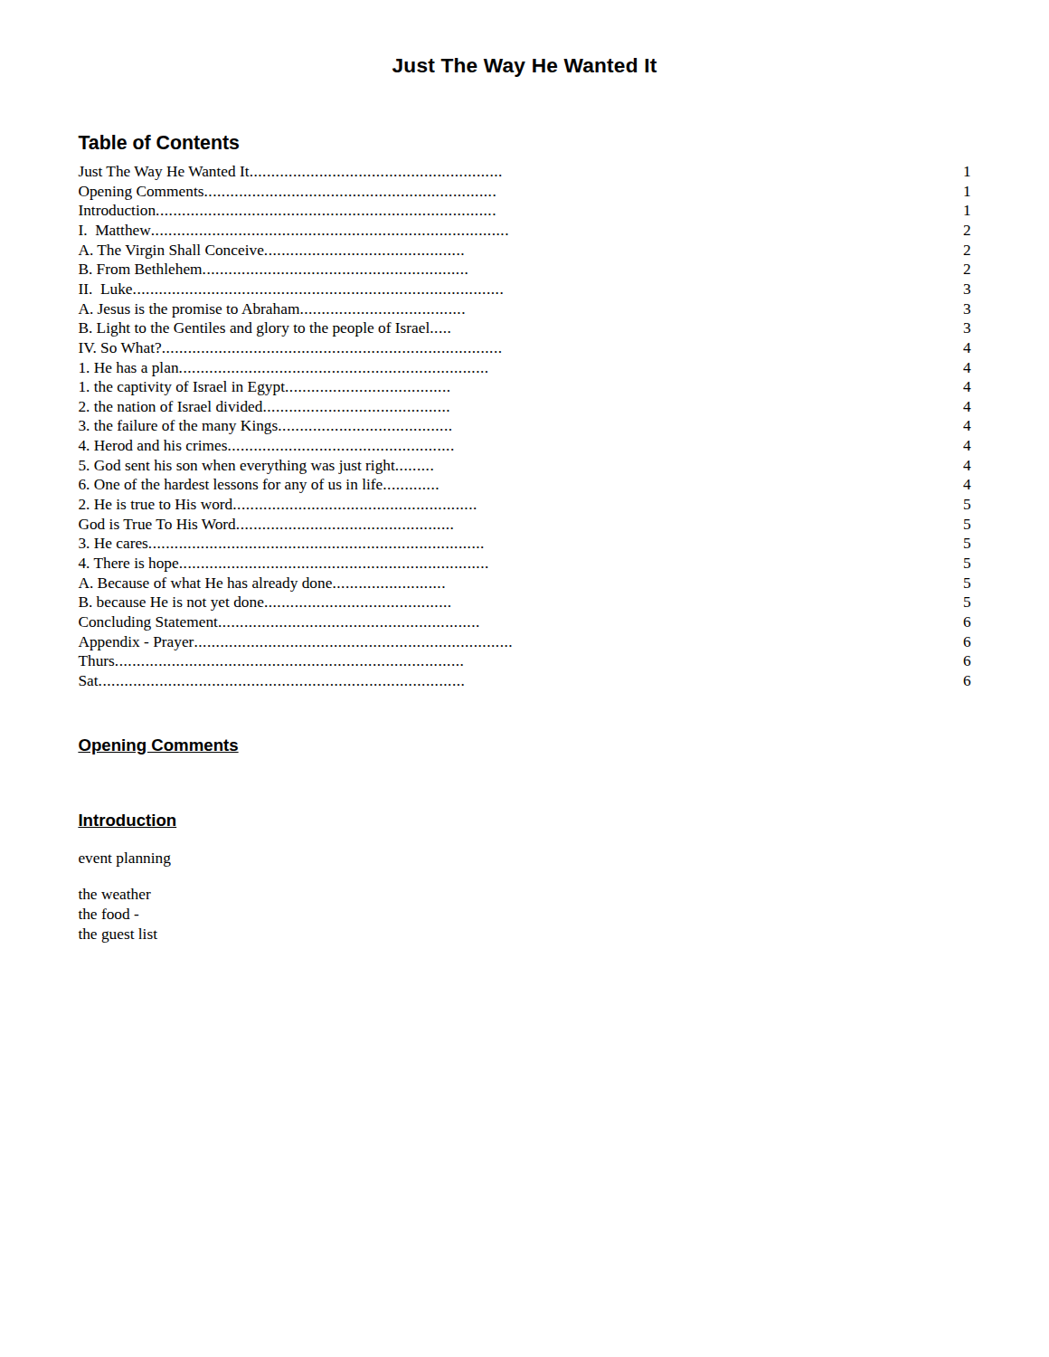Just The Way He Wanted It
Table of Contents
Just The Way He Wanted It .......................................................... 1
Opening Comments ................................................................... 1
Introduction .............................................................................. 1
I. Matthew .................................................................................. 2
A. The Virgin Shall Conceive .............................................. 2
B. From Bethlehem ............................................................. 2
II. Luke ..................................................................................... 3
A. Jesus is the promise to Abraham ...................................... 3
B. Light to the Gentiles and glory to the people of Israel ..... 3
IV. So What? .............................................................................. 4
1. He has a plan ....................................................................... 4
1. the captivity of Israel in Egypt ...................................... 4
2. the nation of Israel divided ........................................... 4
3. the failure of the many Kings ........................................ 4
4. Herod and his crimes .................................................... 4
5. God sent his son when everything was just right ......... 4
6. One of the hardest lessons for any of us in life ............. 4
2. He is true to His word ........................................................ 5
God is True To His Word .................................................. 5
3. He cares ............................................................................. 5
4. There is hope ....................................................................... 5
A. Because of what He has already done .......................... 5
B. because He is not yet done ........................................... 5
Concluding Statement ............................................................ 6
Appendix - Prayer ......................................................................... 6
Thurs ................................................................................ 6
Sat .................................................................................... 6
Opening Comments
Introduction
event planning
the weather
the food -
the guest list